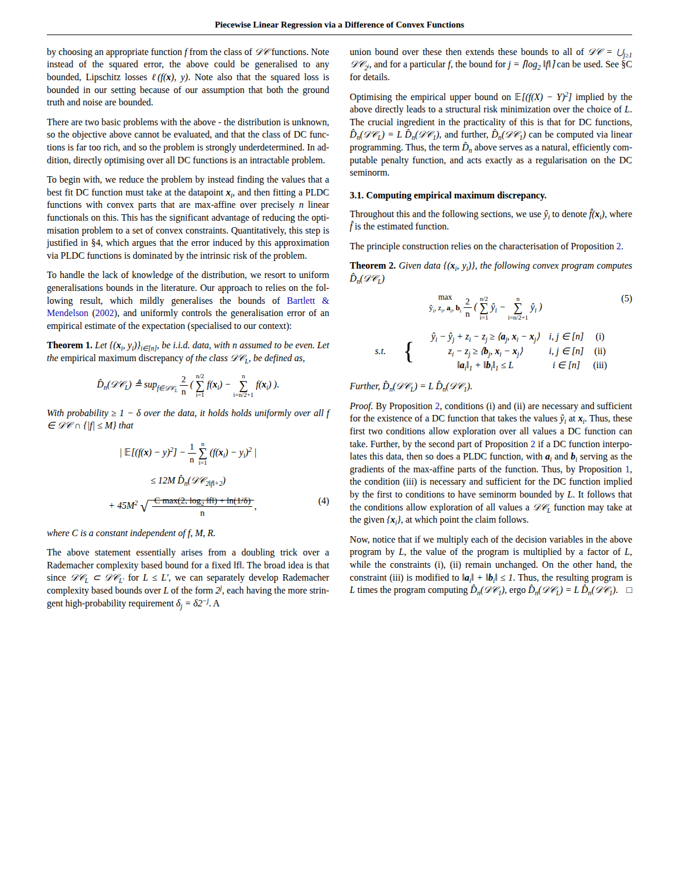Piecewise Linear Regression via a Difference of Convex Functions
by choosing an appropriate function f from the class of 𝒟𝒞 functions. Note instead of the squared error, the above could be generalised to any bounded, Lipschitz losses ℓ(f(x), y). Note also that the squared loss is bounded in our setting because of our assumption that both the ground truth and noise are bounded.
There are two basic problems with the above - the distribution is unknown, so the objective above cannot be evaluated, and that the class of DC functions is far too rich, and so the problem is strongly underdetermined. In addition, directly optimising over all DC functions is an intractable problem.
To begin with, we reduce the problem by instead finding the values that a best fit DC function must take at the datapoint xi, and then fitting a PLDC functions with convex parts that are max-affine over precisely n linear functionals on this. This has the significant advantage of reducing the optimisation problem to a set of convex constraints. Quantitatively, this step is justified in §4, which argues that the error induced by this approximation via PLDC functions is dominated by the intrinsic risk of the problem.
To handle the lack of knowledge of the distribution, we resort to uniform generalisations bounds in the literature. Our approach to relies on the following result, which mildly generalises the bounds of Bartlett & Mendelson (2002), and uniformly controls the generalisation error of an empirical estimate of the expectation (specialised to our context):
Theorem 1. Let {(xi, yi)}i∈[n], be i.i.d. data, with n assumed to be even. Let the empirical maximum discrepancy of the class 𝒟𝒞L, be defined as,
D̂n(𝒟𝒞L) ≜ supf∈𝒟𝒞L 2 n ( n/2∑i=1 f(xi) − n∑i=n/2+1 f(xi) ).
With probability ≥ 1 − δ over the data, it holds holds uniformly over all f ∈ 𝒟𝒞 ∩ {|f| ≤ M} that
| 𝔼[(f(x) − y)2] − 1 n n∑i=1 (f(xi) − yi)2 |
≤ 12M D̂n(𝒟𝒞2‖f‖+2)
(4) + 45M2 √ C max(2, log2 ‖f‖) + ln(1/δ) n ,
where C is a constant independent of f, M, R.
The above statement essentially arises from a doubling trick over a Rademacher complexity based bound for a fixed ‖f‖. The broad idea is that since 𝒟𝒞L ⊂ 𝒟𝒞L′ for L ≤ L′, we can separately develop Rademacher complexity based bounds over L of the form 2j, each having the more stringent high-probability requirement δj = δ2−j. A
union bound over these then extends these bounds to all of 𝒟𝒞 = ⋃j≥1 𝒟𝒞2j, and for a particular f, the bound for j = ⌈log2 ‖f‖⌉ can be used. See §C for details.
Optimising the empirical upper bound on 𝔼[(f(X) − Y)2] implied by the above directly leads to a structural risk minimization over the choice of L. The crucial ingredient in the practicality of this is that for DC functions, D̂n(𝒟𝒞L) = L D̂n(𝒟𝒞1), and further, D̂n(𝒟𝒞1) can be computed via linear programming. Thus, the term D̂n above serves as a natural, efficiently computable penalty function, and acts exactly as a regularisation on the DC seminorm.
3.1. Computing empirical maximum discrepancy.
Throughout this and the following sections, we use ŷi to denote f̂(xi), where f̂ is the estimated function.
The principle construction relies on the characterisation of Proposition 2.
Theorem 2. Given data {(xi, yi)}, the following convex program computes D̂n(𝒟𝒞L)
(5) max ŷi, zi, ai, bi 2 n ( n/2∑i=1 ŷi − n∑i=n/2+1 ŷi )
| s.t. | { | ŷ i − ŷ j + z i − z j ≥ ⟨ a j , x i − x j ⟩ | i, j ∈ [n] | (i) |
| z i − z j ≥ ⟨ b j , x i − x j ⟩ | i, j ∈ [n] | (ii) |
| ‖ a i ‖ 1 + ‖ b i ‖ 1 ≤ L | i ∈ [n] | (iii) |
Further, D̂n(𝒟𝒞L) = L D̂n(𝒟𝒞1).
Proof. By Proposition 2, conditions (i) and (ii) are necessary and sufficient for the existence of a DC function that takes the values ŷi at xi. Thus, these first two conditions allow exploration over all values a DC function can take. Further, by the second part of Proposition 2 if a DC function interpolates this data, then so does a PLDC function, with ai and bi serving as the gradients of the max-affine parts of the function. Thus, by Proposition 1, the condition (iii) is necessary and sufficient for the DC function implied by the first to conditions to have seminorm bounded by L. It follows that the conditions allow exploration of all values a 𝒟𝒞L function may take at the given {xi}, at which point the claim follows.
Now, notice that if we multiply each of the decision variables in the above program by L, the value of the program is multiplied by a factor of L, while the constraints (i), (ii) remain unchanged. On the other hand, the constraint (iii) is modified to ‖ai‖ + ‖bi‖ ≤ 1. Thus, the resulting program is L times the program computing D̂n(𝒟𝒞1), ergo D̂n(𝒟𝒞L) = L D̂n(𝒟𝒞1). □